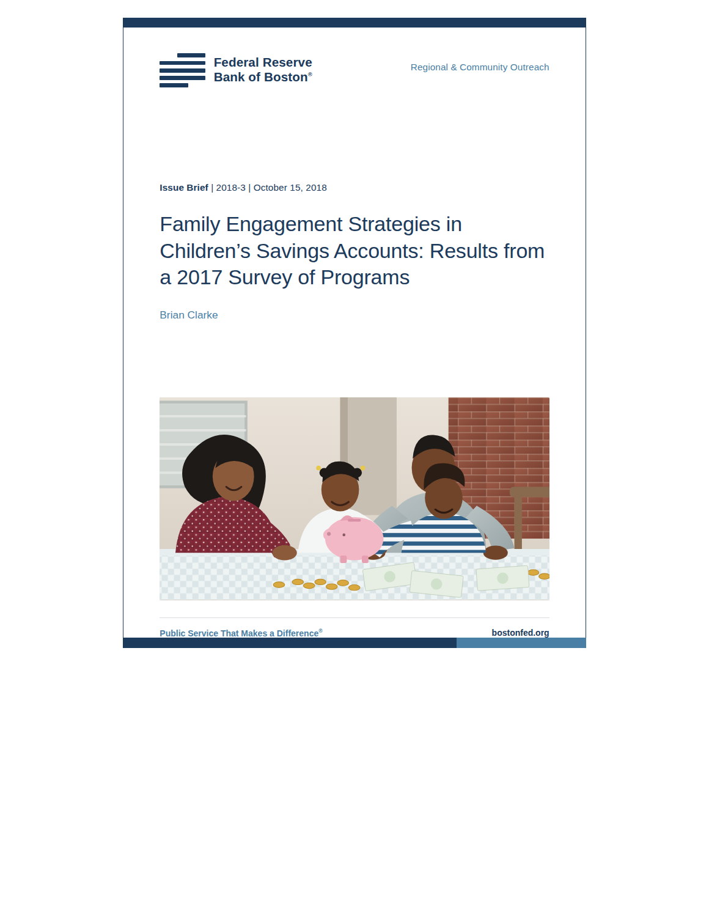Federal Reserve
Bank of Boston®
Regional & Community Outreach
Issue Brief | 2018-3 | October 15, 2018
Family Engagement Strategies in Children’s Savings Accounts: Results from a 2017 Survey of Programs
Brian Clarke
Public Service That Makes a Difference®
bostonfed.org